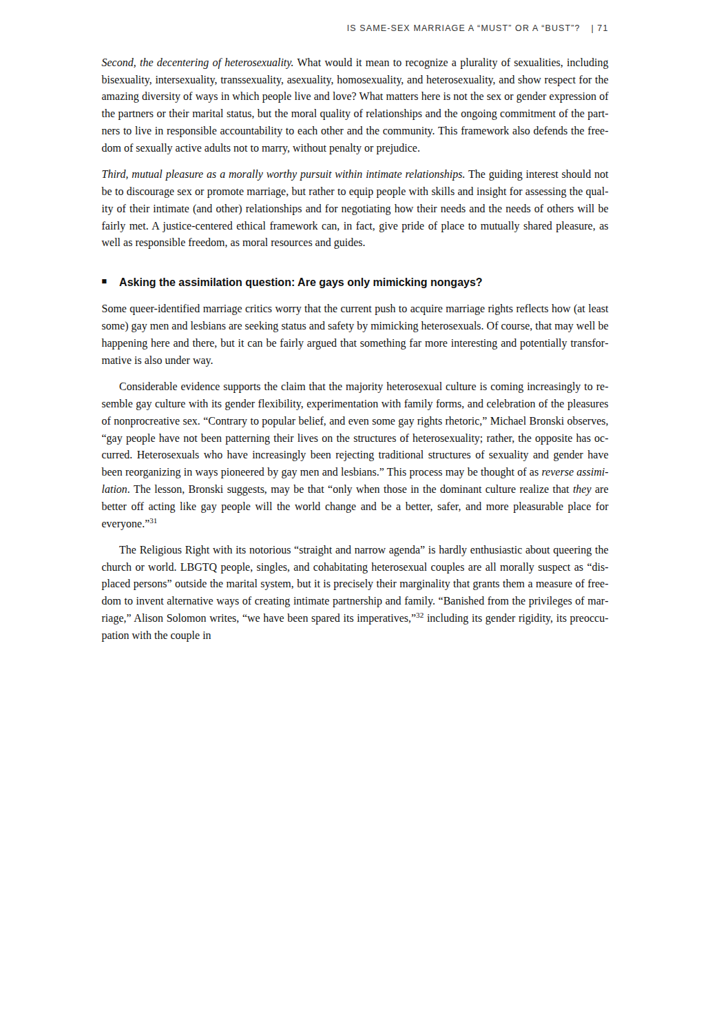Is Same-Sex Marriage a “Must” or a “Bust”? | 71
Second, the decentering of heterosexuality. What would it mean to recognize a plurality of sexualities, including bisexuality, intersexuality, transsexuality, asexuality, homosexuality, and heterosexuality, and show respect for the amazing diversity of ways in which people live and love? What matters here is not the sex or gender expression of the partners or their marital status, but the moral quality of relationships and the ongoing commitment of the partners to live in responsible accountability to each other and the community. This framework also defends the freedom of sexually active adults not to marry, without penalty or prejudice.
Third, mutual pleasure as a morally worthy pursuit within intimate relationships. The guiding interest should not be to discourage sex or promote marriage, but rather to equip people with skills and insight for assessing the quality of their intimate (and other) relationships and for negotiating how their needs and the needs of others will be fairly met. A justice-centered ethical framework can, in fact, give pride of place to mutually shared pleasure, as well as responsible freedom, as moral resources and guides.
Asking the assimilation question: Are gays only mimicking nongays?
Some queer-identified marriage critics worry that the current push to acquire marriage rights reflects how (at least some) gay men and lesbians are seeking status and safety by mimicking heterosexuals. Of course, that may well be happening here and there, but it can be fairly argued that something far more interesting and potentially transformative is also under way.
Considerable evidence supports the claim that the majority heterosexual culture is coming increasingly to resemble gay culture with its gender flexibility, experimentation with family forms, and celebration of the pleasures of nonprocreative sex. “Contrary to popular belief, and even some gay rights rhetoric,” Michael Bronski observes, “gay people have not been patterning their lives on the structures of heterosexuality; rather, the opposite has occurred. Heterosexuals who have increasingly been rejecting traditional structures of sexuality and gender have been reorganizing in ways pioneered by gay men and lesbians.” This process may be thought of as reverse assimilation. The lesson, Bronski suggests, may be that “only when those in the dominant culture realize that they are better off acting like gay people will the world change and be a better, safer, and more pleasurable place for everyone.”31
The Religious Right with its notorious “straight and narrow agenda” is hardly enthusiastic about queering the church or world. LBGTQ people, singles, and cohabitating heterosexual couples are all morally suspect as “displaced persons” outside the marital system, but it is precisely their marginality that grants them a measure of freedom to invent alternative ways of creating intimate partnership and family. “Banished from the privileges of marriage,” Alison Solomon writes, “we have been spared its imperatives,”32 including its gender rigidity, its preoccupation with the couple in